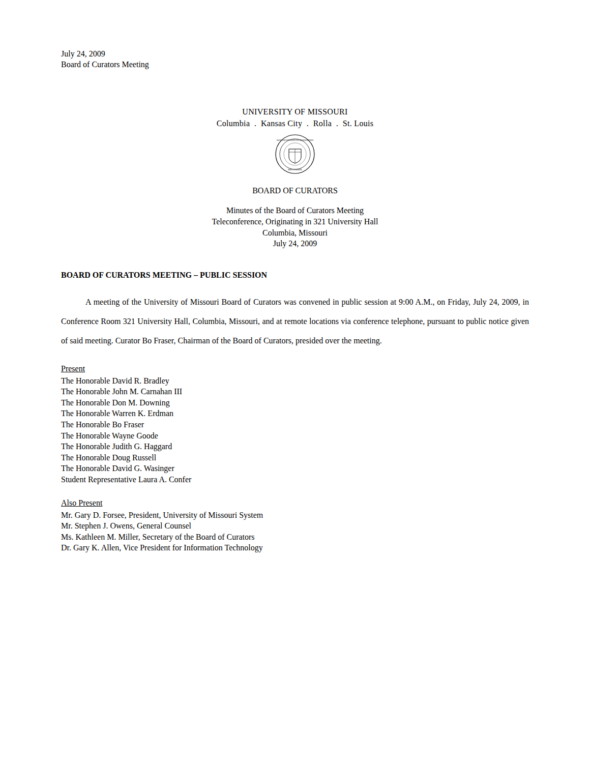July 24, 2009
Board of Curators Meeting
UNIVERSITY OF MISSOURI
Columbia . Kansas City . Rolla . St. Louis
MDCCCXXXIX SIGILLUM UNIVERSITATIS MISSOURIENSIS
BOARD OF CURATORS
Minutes of the Board of Curators Meeting
Teleconference, Originating in 321 University Hall
Columbia, Missouri
July 24, 2009
BOARD OF CURATORS MEETING – PUBLIC SESSION
A meeting of the University of Missouri Board of Curators was convened in public session at 9:00 A.M., on Friday, July 24, 2009, in Conference Room 321 University Hall, Columbia, Missouri, and at remote locations via conference telephone, pursuant to public notice given of said meeting. Curator Bo Fraser, Chairman of the Board of Curators, presided over the meeting.
Present
The Honorable David R. Bradley
The Honorable John M. Carnahan III
The Honorable Don M. Downing
The Honorable Warren K. Erdman
The Honorable Bo Fraser
The Honorable Wayne Goode
The Honorable Judith G. Haggard
The Honorable Doug Russell
The Honorable David G. Wasinger
Student Representative Laura A. Confer
Also Present
Mr. Gary D. Forsee, President, University of Missouri System
Mr. Stephen J. Owens, General Counsel
Ms. Kathleen M. Miller, Secretary of the Board of Curators
Dr. Gary K. Allen, Vice President for Information Technology